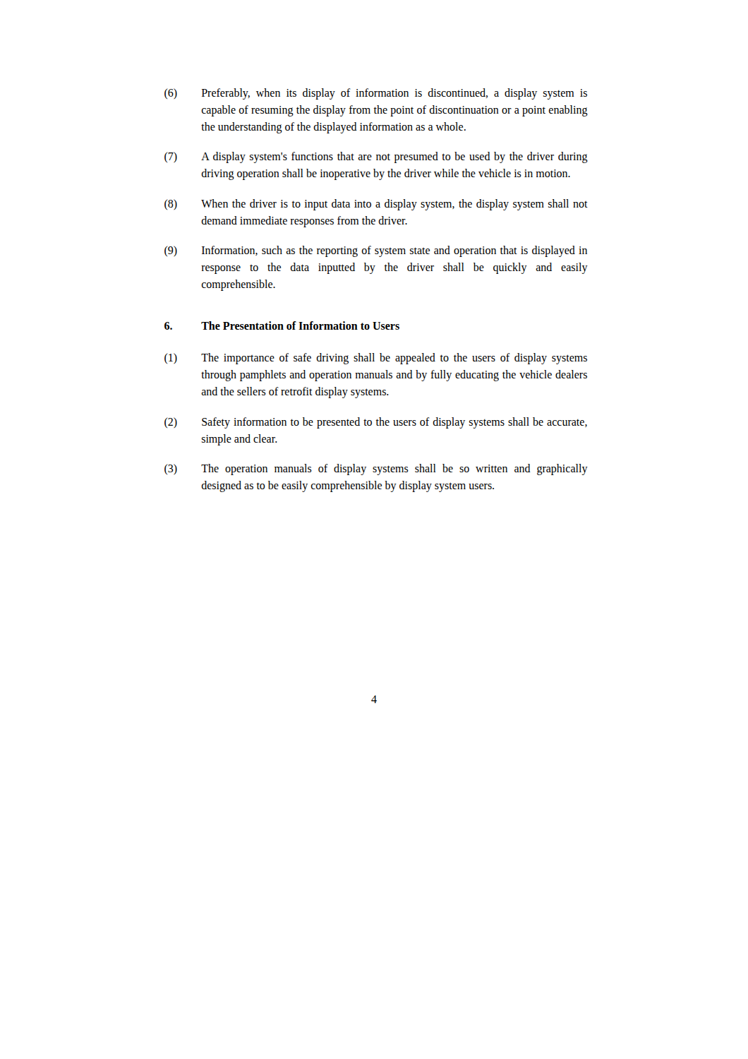(6)
Preferably, when its display of information is discontinued, a display system is capable of resuming the display from the point of discontinuation or a point enabling the understanding of the displayed information as a whole.
(7)
A display system's functions that are not presumed to be used by the driver during driving operation shall be inoperative by the driver while the vehicle is in motion.
(8)
When the driver is to input data into a display system, the display system shall not demand immediate responses from the driver.
(9)
Information, such as the reporting of system state and operation that is displayed in response to the data inputted by the driver shall be quickly and easily comprehensible.
6. The Presentation of Information to Users
(1)
The importance of safe driving shall be appealed to the users of display systems through pamphlets and operation manuals and by fully educating the vehicle dealers and the sellers of retrofit display systems.
(2)
Safety information to be presented to the users of display systems shall be accurate, simple and clear.
(3)
The operation manuals of display systems shall be so written and graphically designed as to be easily comprehensible by display system users.
4